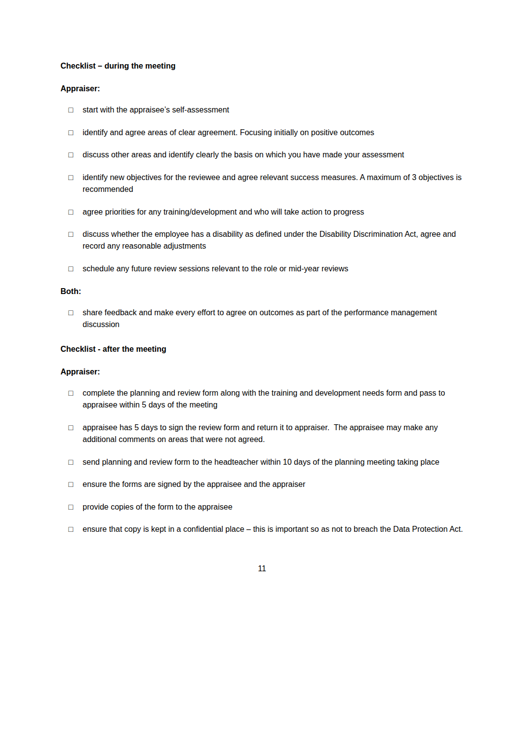Checklist – during the meeting
Appraiser:
start with the appraisee’s self-assessment
identify and agree areas of clear agreement. Focusing initially on positive outcomes
discuss other areas and identify clearly the basis on which you have made your assessment
identify new objectives for the reviewee and agree relevant success measures. A maximum of 3 objectives is recommended
agree priorities for any training/development and who will take action to progress
discuss whether the employee has a disability as defined under the Disability Discrimination Act, agree and record any reasonable adjustments
schedule any future review sessions relevant to the role or mid-year reviews
Both:
share feedback and make every effort to agree on outcomes as part of the performance management discussion
Checklist - after the meeting
Appraiser:
complete the planning and review form along with the training and development needs form and pass to appraisee within 5 days of the meeting
appraisee has 5 days to sign the review form and return it to appraiser. The appraisee may make any additional comments on areas that were not agreed.
send planning and review form to the headteacher within 10 days of the planning meeting taking place
ensure the forms are signed by the appraisee and the appraiser
provide copies of the form to the appraisee
ensure that copy is kept in a confidential place – this is important so as not to breach the Data Protection Act.
11